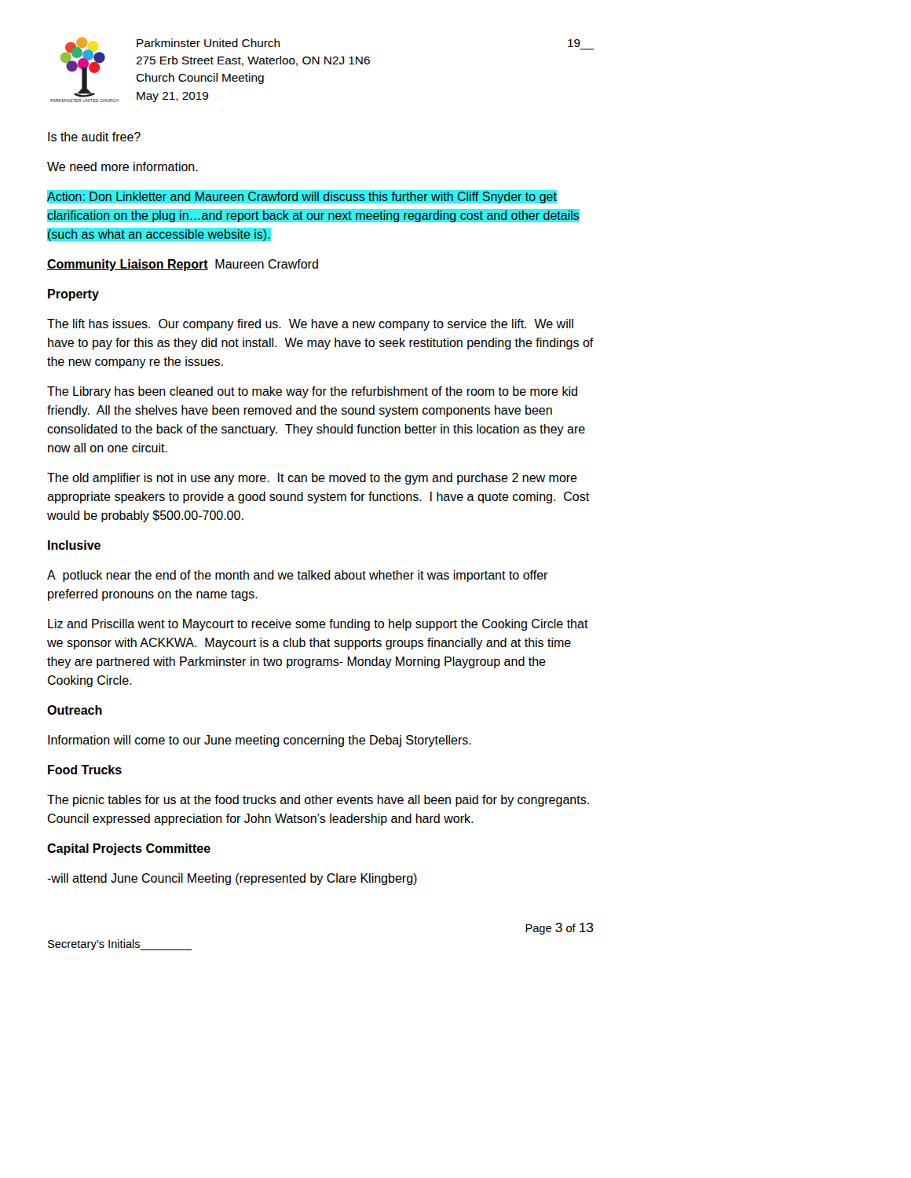PARKMINSTER UNITED CHURCH
Parkminster United Church
275 Erb Street East, Waterloo, ON N2J 1N6
Church Council Meeting
May 21, 2019
19__
Is the audit free?
We need more information.
Action: Don Linkletter and Maureen Crawford will discuss this further with Cliff Snyder to get clarification on the plug in…and report back at our next meeting regarding cost and other details (such as what an accessible website is).
Community Liaison Report Maureen Crawford
Property
The lift has issues. Our company fired us. We have a new company to service the lift. We will have to pay for this as they did not install. We may have to seek restitution pending the findings of the new company re the issues.
The Library has been cleaned out to make way for the refurbishment of the room to be more kid friendly. All the shelves have been removed and the sound system components have been consolidated to the back of the sanctuary. They should function better in this location as they are now all on one circuit.
The old amplifier is not in use any more. It can be moved to the gym and purchase 2 new more appropriate speakers to provide a good sound system for functions. I have a quote coming. Cost would be probably $500.00-700.00.
Inclusive
A potluck near the end of the month and we talked about whether it was important to offer preferred pronouns on the name tags.
Liz and Priscilla went to Maycourt to receive some funding to help support the Cooking Circle that we sponsor with ACKKWA. Maycourt is a club that supports groups financially and at this time they are partnered with Parkminster in two programs- Monday Morning Playgroup and the Cooking Circle.
Outreach
Information will come to our June meeting concerning the Debaj Storytellers.
Food Trucks
The picnic tables for us at the food trucks and other events have all been paid for by congregants. Council expressed appreciation for John Watson’s leadership and hard work.
Capital Projects Committee
-will attend June Council Meeting (represented by Clare Klingberg)
Page 3 of 13
Secretary’s Initials________